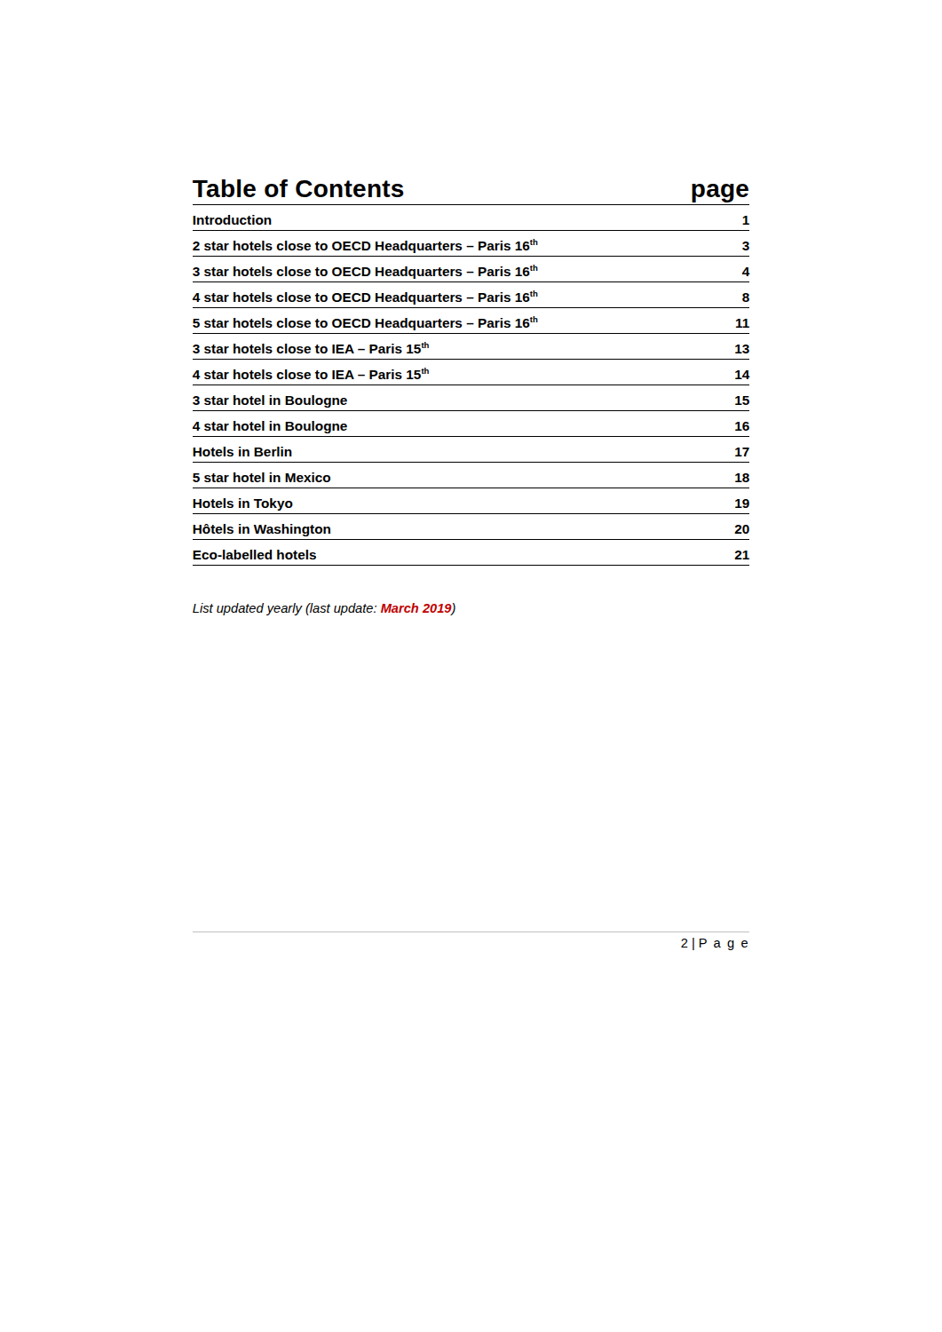Table of Contents page
Introduction 1
2 star hotels close to OECD Headquarters – Paris 16th 3
3 star hotels close to OECD Headquarters – Paris 16th 4
4 star hotels close to OECD Headquarters – Paris 16th 8
5 star hotels close to OECD Headquarters – Paris 16th 11
3 star hotels close to IEA – Paris 15th 13
4 star hotels close to IEA – Paris 15th 14
3 star hotel in Boulogne 15
4 star hotel in Boulogne 16
Hotels in Berlin 17
5 star hotel in Mexico 18
Hotels in Tokyo 19
Hôtels in Washington 20
Eco-labelled hotels 21
List updated yearly (last update: March 2019)
2 | P a g e